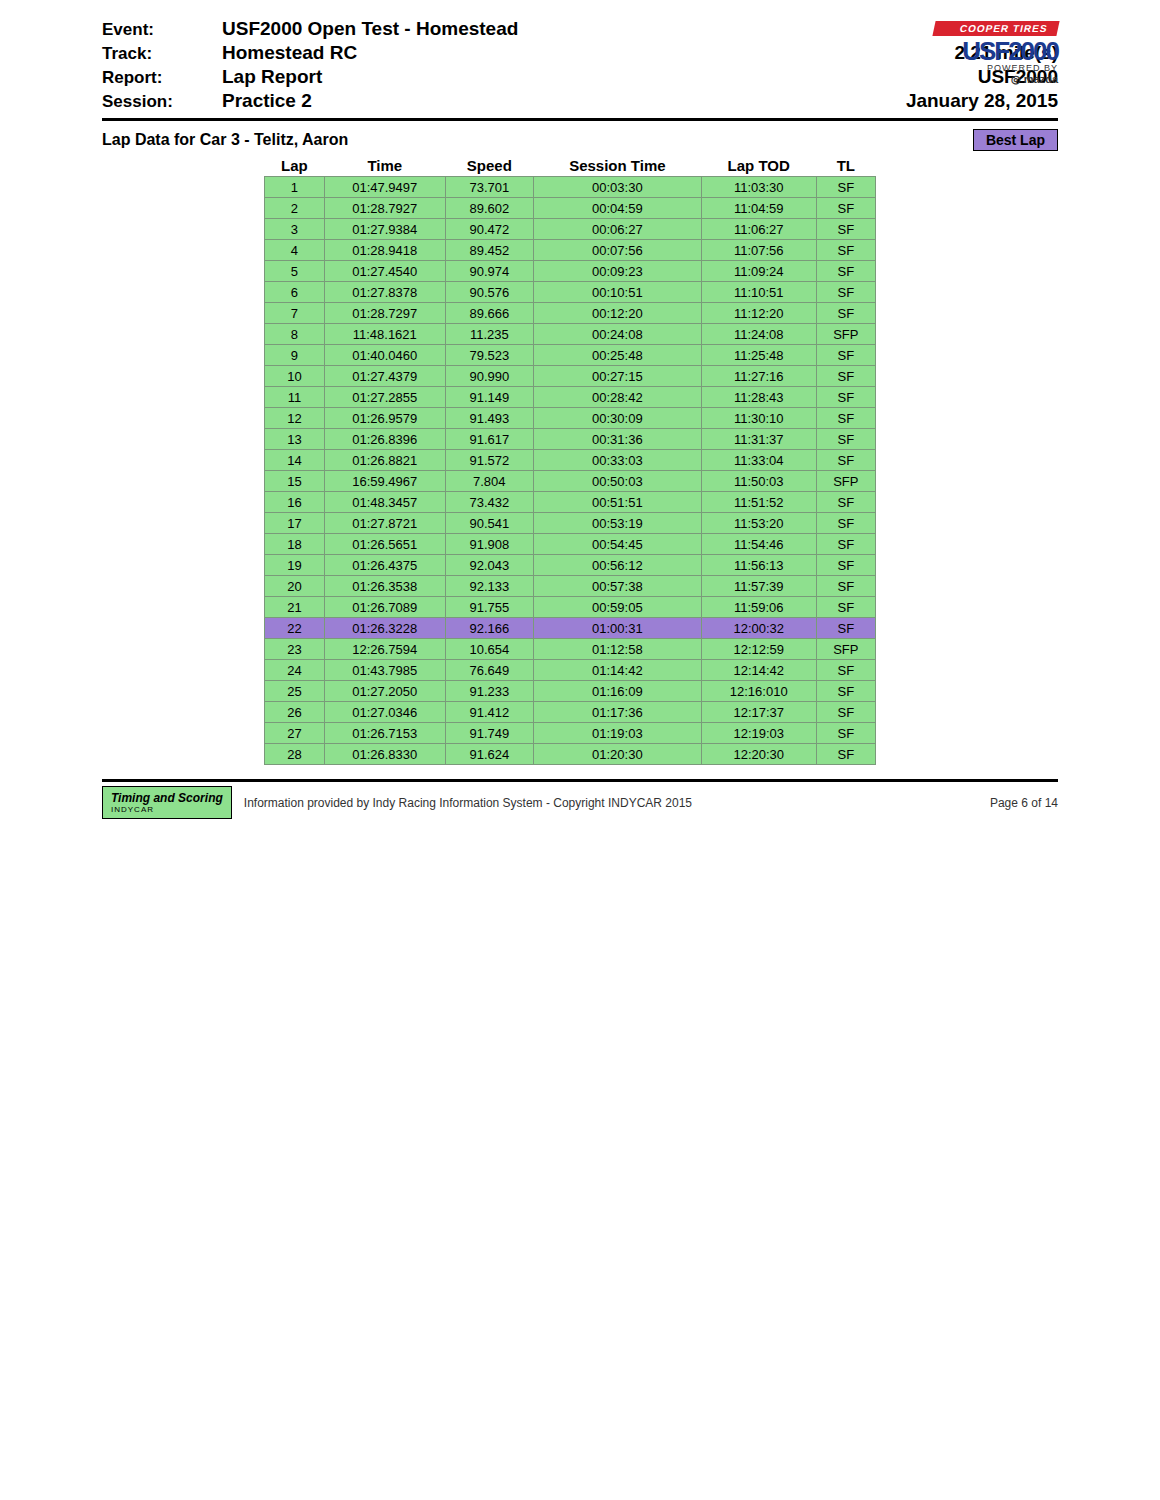COOPER TIRES
USF2000
POWERED BY
◎ mazda
Event:
USF2000 Open Test - Homestead
Track:
Homestead RC
2.21 mile(s)
Report:
Lap Report
USF2000
Session:
Practice 2
January 28, 2015
Lap Data for Car 3 - Telitz, Aaron
Best Lap
| | Lap | Time | Speed | Session Time | Lap TOD | TL | |
| --- | --- | --- | --- | --- | --- | --- | --- |
| | 1 | 01:47.9497 | 73.701 | 00:03:30 | 11:03:30 | SF | |
| | 2 | 01:28.7927 | 89.602 | 00:04:59 | 11:04:59 | SF | |
| | 3 | 01:27.9384 | 90.472 | 00:06:27 | 11:06:27 | SF | |
| | 4 | 01:28.9418 | 89.452 | 00:07:56 | 11:07:56 | SF | |
| | 5 | 01:27.4540 | 90.974 | 00:09:23 | 11:09:24 | SF | |
| | 6 | 01:27.8378 | 90.576 | 00:10:51 | 11:10:51 | SF | |
| | 7 | 01:28.7297 | 89.666 | 00:12:20 | 11:12:20 | SF | |
| | 8 | 11:48.1621 | 11.235 | 00:24:08 | 11:24:08 | SFP | |
| | 9 | 01:40.0460 | 79.523 | 00:25:48 | 11:25:48 | SF | |
| | 10 | 01:27.4379 | 90.990 | 00:27:15 | 11:27:16 | SF | |
| | 11 | 01:27.2855 | 91.149 | 00:28:42 | 11:28:43 | SF | |
| | 12 | 01:26.9579 | 91.493 | 00:30:09 | 11:30:10 | SF | |
| | 13 | 01:26.8396 | 91.617 | 00:31:36 | 11:31:37 | SF | |
| | 14 | 01:26.8821 | 91.572 | 00:33:03 | 11:33:04 | SF | |
| | 15 | 16:59.4967 | 7.804 | 00:50:03 | 11:50:03 | SFP | |
| | 16 | 01:48.3457 | 73.432 | 00:51:51 | 11:51:52 | SF | |
| | 17 | 01:27.8721 | 90.541 | 00:53:19 | 11:53:20 | SF | |
| | 18 | 01:26.5651 | 91.908 | 00:54:45 | 11:54:46 | SF | |
| | 19 | 01:26.4375 | 92.043 | 00:56:12 | 11:56:13 | SF | |
| | 20 | 01:26.3538 | 92.133 | 00:57:38 | 11:57:39 | SF | |
| | 21 | 01:26.7089 | 91.755 | 00:59:05 | 11:59:06 | SF | |
| | 22 | 01:26.3228 | 92.166 | 01:00:31 | 12:00:32 | SF | |
| | 23 | 12:26.7594 | 10.654 | 01:12:58 | 12:12:59 | SFP | |
| | 24 | 01:43.7985 | 76.649 | 01:14:42 | 12:14:42 | SF | |
| | 25 | 01:27.2050 | 91.233 | 01:16:09 | 12:16:010 | SF | |
| | 26 | 01:27.0346 | 91.412 | 01:17:36 | 12:17:37 | SF | |
| | 27 | 01:26.7153 | 91.749 | 01:19:03 | 12:19:03 | SF | |
| | 28 | 01:26.8330 | 91.624 | 01:20:30 | 12:20:30 | SF | |
Timing and ScoringINDYCAR
Information provided by Indy Racing Information System - Copyright INDYCAR 2015
Page 6 of 14